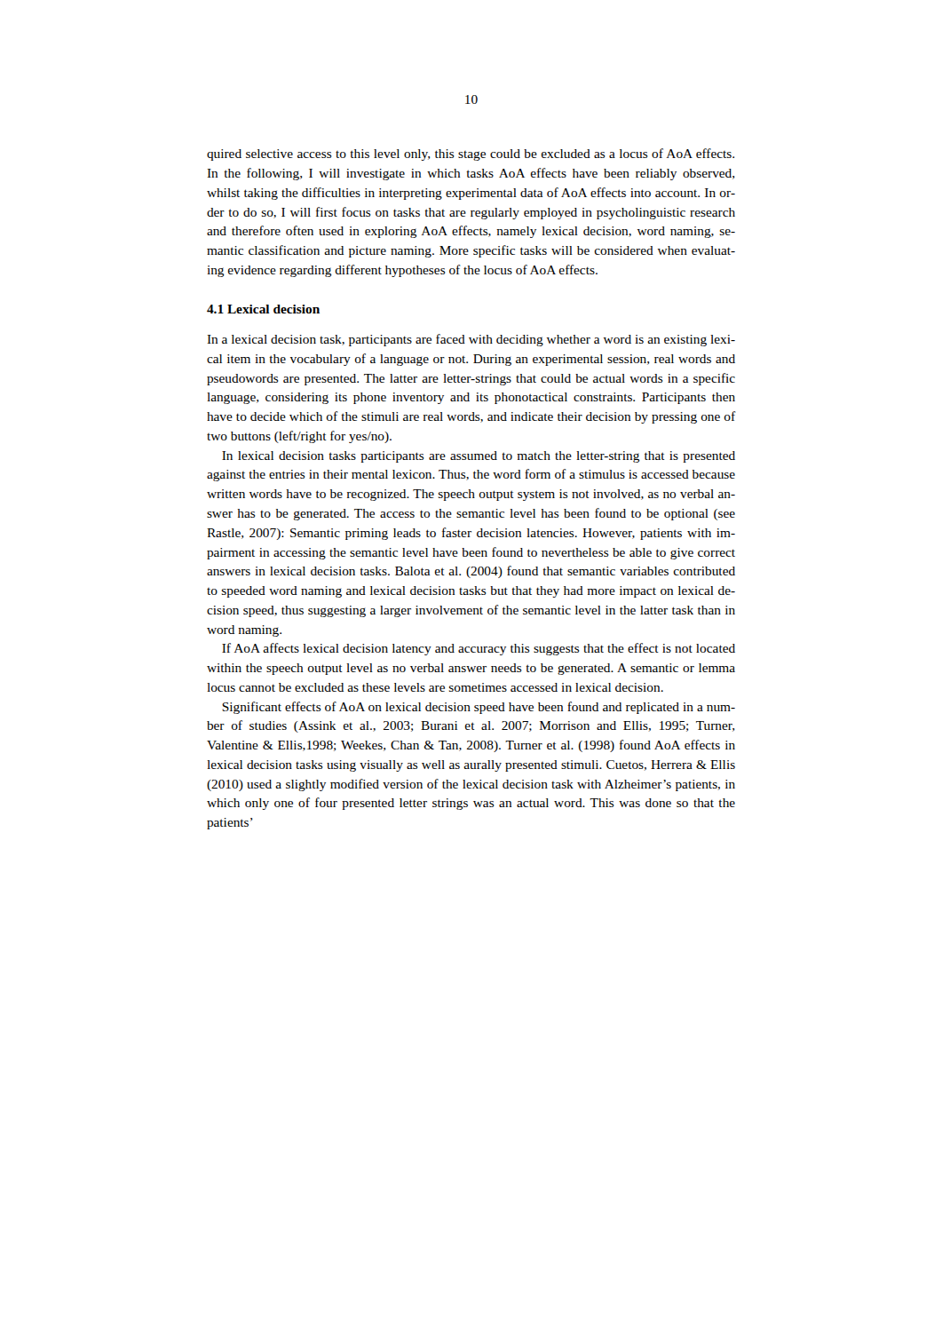10
quired selective access to this level only, this stage could be excluded as a locus of AoA effects. In the following, I will investigate in which tasks AoA effects have been reliably observed, whilst taking the difficulties in interpreting experimental data of AoA effects into account. In order to do so, I will first focus on tasks that are regularly employed in psycholinguistic research and therefore often used in exploring AoA effects, namely lexical decision, word naming, semantic classification and picture naming. More specific tasks will be considered when evaluating evidence regarding different hypotheses of the locus of AoA effects.
4.1 Lexical decision
In a lexical decision task, participants are faced with deciding whether a word is an existing lexical item in the vocabulary of a language or not. During an experimental session, real words and pseudowords are presented. The latter are letter-strings that could be actual words in a specific language, considering its phone inventory and its phonotactical constraints. Participants then have to decide which of the stimuli are real words, and indicate their decision by pressing one of two buttons (left/right for yes/no).
In lexical decision tasks participants are assumed to match the letter-string that is presented against the entries in their mental lexicon. Thus, the word form of a stimulus is accessed because written words have to be recognized. The speech output system is not involved, as no verbal answer has to be generated. The access to the semantic level has been found to be optional (see Rastle, 2007): Semantic priming leads to faster decision latencies. However, patients with impairment in accessing the semantic level have been found to nevertheless be able to give correct answers in lexical decision tasks. Balota et al. (2004) found that semantic variables contributed to speeded word naming and lexical decision tasks but that they had more impact on lexical decision speed, thus suggesting a larger involvement of the semantic level in the latter task than in word naming.
If AoA affects lexical decision latency and accuracy this suggests that the effect is not located within the speech output level as no verbal answer needs to be generated. A semantic or lemma locus cannot be excluded as these levels are sometimes accessed in lexical decision.
Significant effects of AoA on lexical decision speed have been found and replicated in a number of studies (Assink et al., 2003; Burani et al. 2007; Morrison and Ellis, 1995; Turner, Valentine & Ellis,1998; Weekes, Chan & Tan, 2008). Turner et al. (1998) found AoA effects in lexical decision tasks using visually as well as aurally presented stimuli. Cuetos, Herrera & Ellis (2010) used a slightly modified version of the lexical decision task with Alzheimer’s patients, in which only one of four presented letter strings was an actual word. This was done so that the patients’